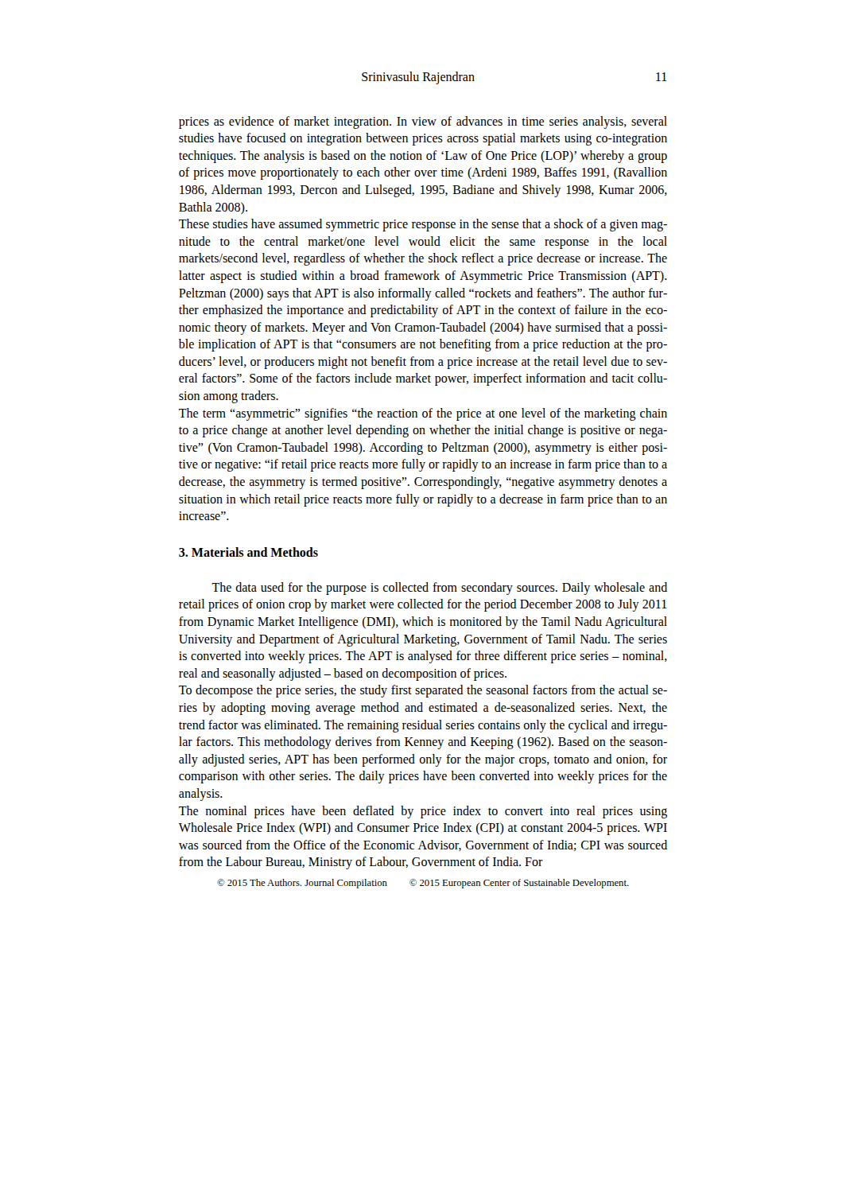Srinivasulu Rajendran 11
prices as evidence of market integration. In view of advances in time series analysis, several studies have focused on integration between prices across spatial markets using co-integration techniques. The analysis is based on the notion of ‘Law of One Price (LOP)’ whereby a group of prices move proportionately to each other over time (Ardeni 1989, Baffes 1991, (Ravallion 1986, Alderman 1993, Dercon and Lulseged, 1995, Badiane and Shively 1998, Kumar 2006, Bathla 2008).
These studies have assumed symmetric price response in the sense that a shock of a given magnitude to the central market/one level would elicit the same response in the local markets/second level, regardless of whether the shock reflect a price decrease or increase. The latter aspect is studied within a broad framework of Asymmetric Price Transmission (APT). Peltzman (2000) says that APT is also informally called “rockets and feathers”. The author further emphasized the importance and predictability of APT in the context of failure in the economic theory of markets. Meyer and Von Cramon-Taubadel (2004) have surmised that a possible implication of APT is that “consumers are not benefiting from a price reduction at the producers’ level, or producers might not benefit from a price increase at the retail level due to several factors”. Some of the factors include market power, imperfect information and tacit collusion among traders.
The term “asymmetric” signifies “the reaction of the price at one level of the marketing chain to a price change at another level depending on whether the initial change is positive or negative” (Von Cramon-Taubadel 1998). According to Peltzman (2000), asymmetry is either positive or negative: “if retail price reacts more fully or rapidly to an increase in farm price than to a decrease, the asymmetry is termed positive”. Correspondingly, “negative asymmetry denotes a situation in which retail price reacts more fully or rapidly to a decrease in farm price than to an increase”.
3. Materials and Methods
The data used for the purpose is collected from secondary sources. Daily wholesale and retail prices of onion crop by market were collected for the period December 2008 to July 2011 from Dynamic Market Intelligence (DMI), which is monitored by the Tamil Nadu Agricultural University and Department of Agricultural Marketing, Government of Tamil Nadu. The series is converted into weekly prices. The APT is analysed for three different price series – nominal, real and seasonally adjusted – based on decomposition of prices.
To decompose the price series, the study first separated the seasonal factors from the actual series by adopting moving average method and estimated a de-seasonalized series. Next, the trend factor was eliminated. The remaining residual series contains only the cyclical and irregular factors. This methodology derives from Kenney and Keeping (1962). Based on the seasonally adjusted series, APT has been performed only for the major crops, tomato and onion, for comparison with other series. The daily prices have been converted into weekly prices for the analysis.
The nominal prices have been deflated by price index to convert into real prices using Wholesale Price Index (WPI) and Consumer Price Index (CPI) at constant 2004-5 prices. WPI was sourced from the Office of the Economic Advisor, Government of India; CPI was sourced from the Labour Bureau, Ministry of Labour, Government of India. For
© 2015 The Authors. Journal Compilation © 2015 European Center of Sustainable Development.